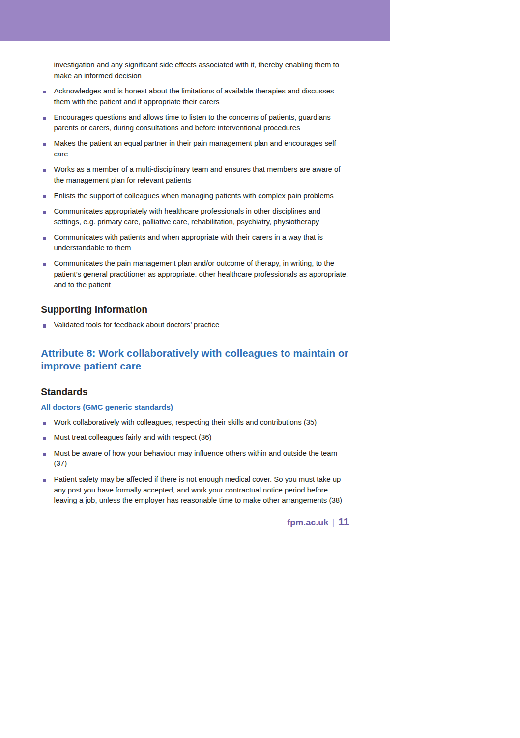investigation and any significant side effects associated with it, thereby enabling them to make an informed decision
Acknowledges and is honest about the limitations of available therapies and discusses them with the patient and if appropriate their carers
Encourages questions and allows time to listen to the concerns of patients, guardians parents or carers, during consultations and before interventional procedures
Makes the patient an equal partner in their pain management plan and encourages self care
Works as a member of a multi-disciplinary team and ensures that members are aware of the management plan for relevant patients
Enlists the support of colleagues when managing patients with complex pain problems
Communicates appropriately with healthcare professionals in other disciplines and settings, e.g. primary care, palliative care, rehabilitation, psychiatry, physiotherapy
Communicates with patients and when appropriate with their carers in a way that is understandable to them
Communicates the pain management plan and/or outcome of therapy, in writing, to the patient’s general practitioner as appropriate, other healthcare professionals as appropriate, and to the patient
Supporting Information
Validated tools for feedback about doctors’ practice
Attribute 8: Work collaboratively with colleagues to maintain or improve patient care
Standards
All doctors (GMC generic standards)
Work collaboratively with colleagues, respecting their skills and contributions (35)
Must treat colleagues fairly and with respect (36)
Must be aware of how your behaviour may influence others within and outside the team (37)
Patient safety may be affected if there is not enough medical cover. So you must take up any post you have formally accepted, and work your contractual notice period before leaving a job, unless the employer has reasonable time to make other arrangements (38)
fpm.ac.uk|11